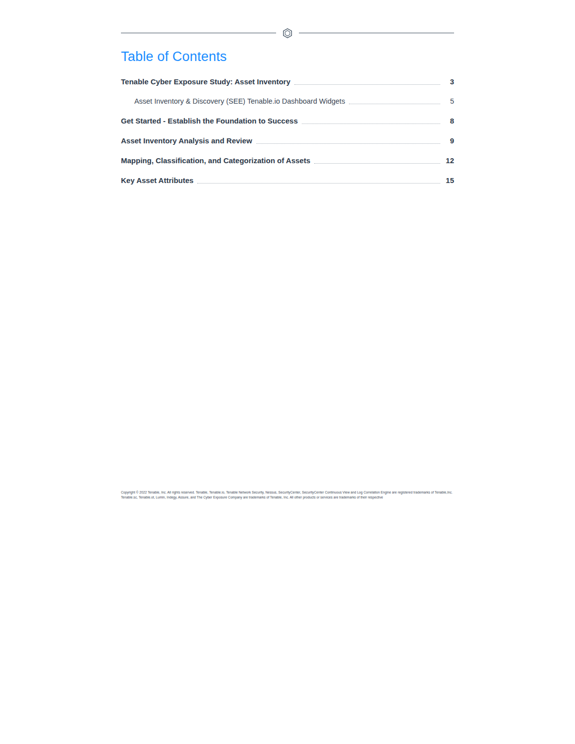Table of Contents
Tenable Cyber Exposure Study: Asset Inventory 3
Asset Inventory & Discovery (SEE) Tenable.io Dashboard Widgets 5
Get Started - Establish the Foundation to Success 8
Asset Inventory Analysis and Review 9
Mapping, Classification, and Categorization of Assets 12
Key Asset Attributes 15
Copyright © 2022 Tenable, Inc. All rights reserved. Tenable, Tenable.io, Tenable Network Security, Nessus, SecurityCenter, SecurityCenter Continuous View and Log Correlation Engine are registered trademarks of Tenable,Inc. Tenable.sc, Tenable.ot, Lumin, Indegy, Assure, and The Cyber Exposure Company are trademarks of Tenable, Inc. All other products or services are trademarks of their respective